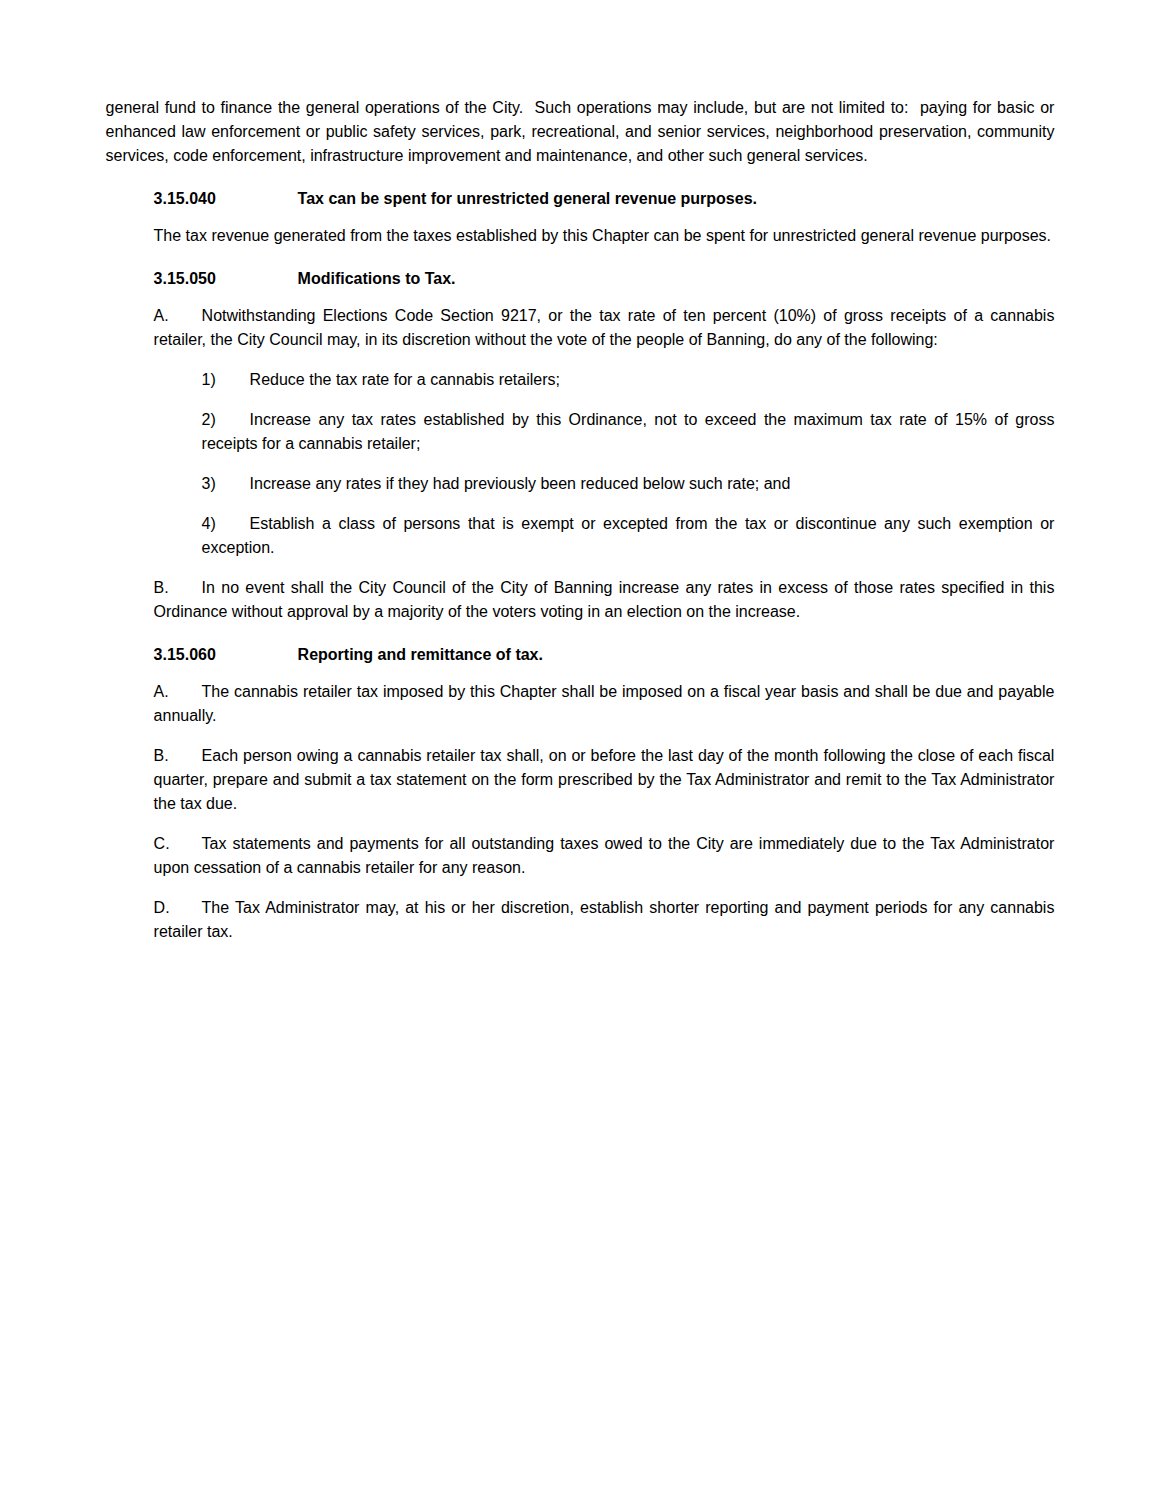general fund to finance the general operations of the City. Such operations may include, but are not limited to: paying for basic or enhanced law enforcement or public safety services, park, recreational, and senior services, neighborhood preservation, community services, code enforcement, infrastructure improvement and maintenance, and other such general services.
3.15.040 Tax can be spent for unrestricted general revenue purposes.
The tax revenue generated from the taxes established by this Chapter can be spent for unrestricted general revenue purposes.
3.15.050 Modifications to Tax.
A. Notwithstanding Elections Code Section 9217, or the tax rate of ten percent (10%) of gross receipts of a cannabis retailer, the City Council may, in its discretion without the vote of the people of Banning, do any of the following:
1) Reduce the tax rate for a cannabis retailers;
2) Increase any tax rates established by this Ordinance, not to exceed the maximum tax rate of 15% of gross receipts for a cannabis retailer;
3) Increase any rates if they had previously been reduced below such rate; and
4) Establish a class of persons that is exempt or excepted from the tax or discontinue any such exemption or exception.
B. In no event shall the City Council of the City of Banning increase any rates in excess of those rates specified in this Ordinance without approval by a majority of the voters voting in an election on the increase.
3.15.060 Reporting and remittance of tax.
A. The cannabis retailer tax imposed by this Chapter shall be imposed on a fiscal year basis and shall be due and payable annually.
B. Each person owing a cannabis retailer tax shall, on or before the last day of the month following the close of each fiscal quarter, prepare and submit a tax statement on the form prescribed by the Tax Administrator and remit to the Tax Administrator the tax due.
C. Tax statements and payments for all outstanding taxes owed to the City are immediately due to the Tax Administrator upon cessation of a cannabis retailer for any reason.
D. The Tax Administrator may, at his or her discretion, establish shorter reporting and payment periods for any cannabis retailer tax.